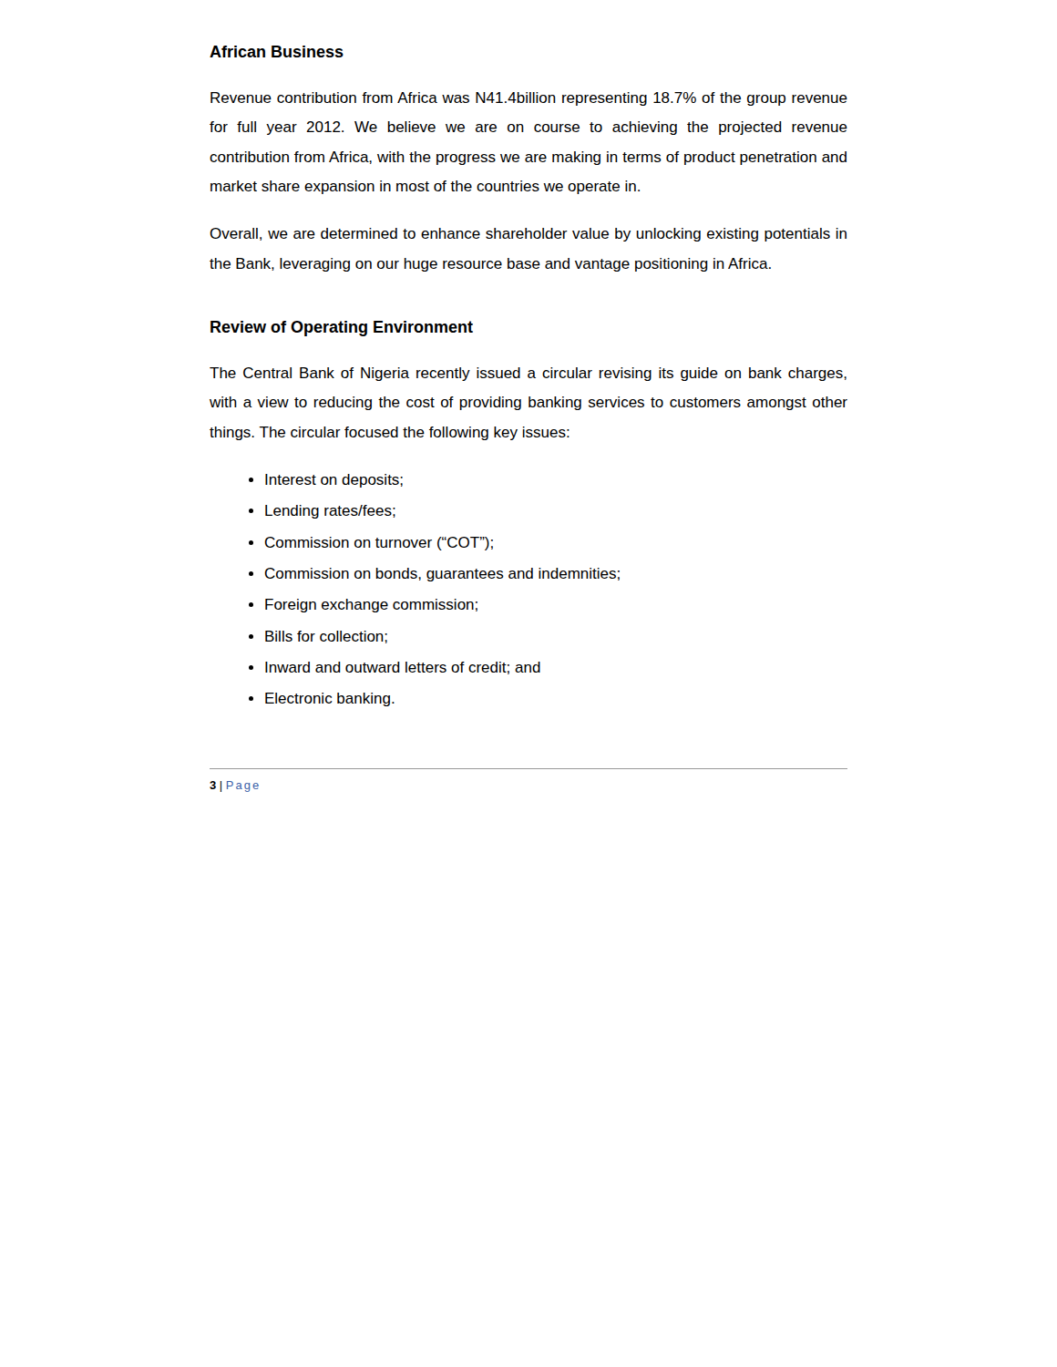African Business
Revenue contribution from Africa was N41.4billion representing 18.7% of the group revenue for full year 2012. We believe we are on course to achieving the projected revenue contribution from Africa, with the progress we are making in terms of product penetration and market share expansion in most of the countries we operate in.
Overall, we are determined to enhance shareholder value by unlocking existing potentials in the Bank, leveraging on our huge resource base and vantage positioning in Africa.
Review of Operating Environment
The Central Bank of Nigeria recently issued a circular revising its guide on bank charges, with a view to reducing the cost of providing banking services to customers amongst other things. The circular focused the following key issues:
Interest on deposits;
Lending rates/fees;
Commission on turnover (“COT”);
Commission on bonds, guarantees and indemnities;
Foreign exchange commission;
Bills for collection;
Inward and outward letters of credit; and
Electronic banking.
3 | Page